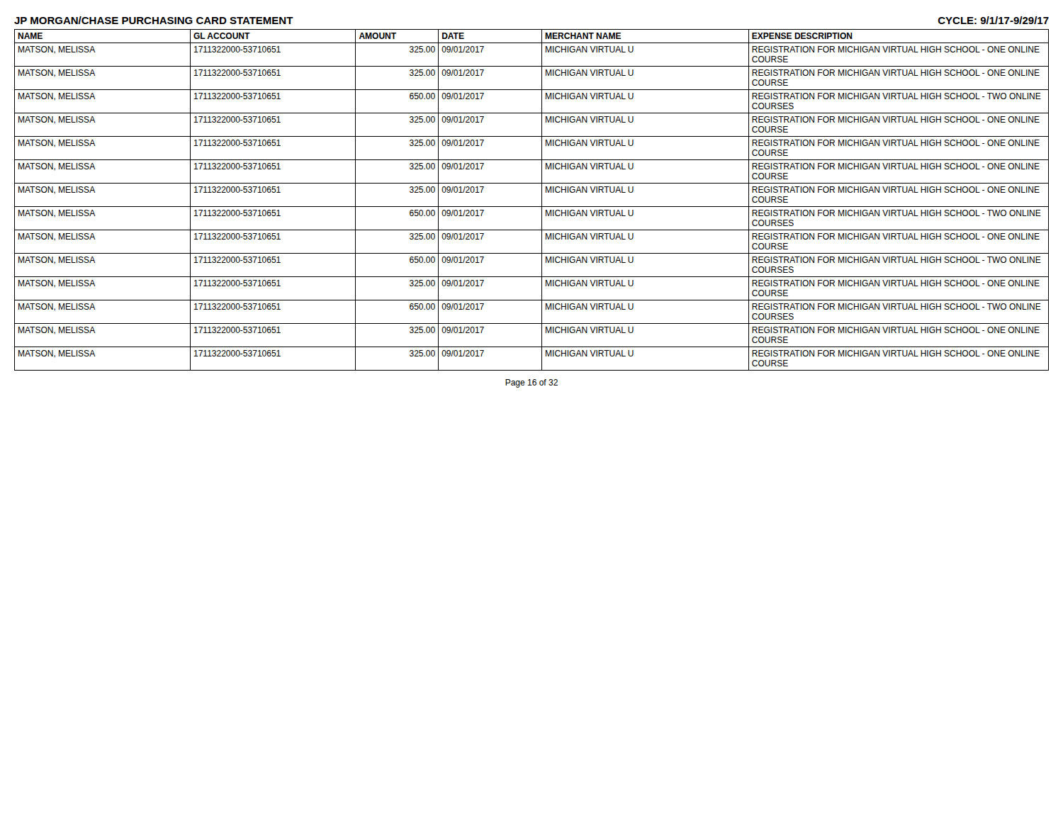JP MORGAN/CHASE PURCHASING CARD STATEMENT CYCLE: 9/1/17-9/29/17
| NAME | GL ACCOUNT | AMOUNT | DATE | MERCHANT NAME | EXPENSE DESCRIPTION |
| --- | --- | --- | --- | --- | --- |
| MATSON, MELISSA | 1711322000-53710651 | 325.00 | 09/01/2017 | MICHIGAN VIRTUAL U | REGISTRATION FOR MICHIGAN VIRTUAL HIGH SCHOOL - ONE ONLINE COURSE |
| MATSON, MELISSA | 1711322000-53710651 | 325.00 | 09/01/2017 | MICHIGAN VIRTUAL U | REGISTRATION FOR MICHIGAN VIRTUAL HIGH SCHOOL - ONE ONLINE COURSE |
| MATSON, MELISSA | 1711322000-53710651 | 650.00 | 09/01/2017 | MICHIGAN VIRTUAL U | REGISTRATION FOR MICHIGAN VIRTUAL HIGH SCHOOL - TWO ONLINE COURSES |
| MATSON, MELISSA | 1711322000-53710651 | 325.00 | 09/01/2017 | MICHIGAN VIRTUAL U | REGISTRATION FOR MICHIGAN VIRTUAL HIGH SCHOOL - ONE ONLINE COURSE |
| MATSON, MELISSA | 1711322000-53710651 | 325.00 | 09/01/2017 | MICHIGAN VIRTUAL U | REGISTRATION FOR MICHIGAN VIRTUAL HIGH SCHOOL - ONE ONLINE COURSE |
| MATSON, MELISSA | 1711322000-53710651 | 325.00 | 09/01/2017 | MICHIGAN VIRTUAL U | REGISTRATION FOR MICHIGAN VIRTUAL HIGH SCHOOL - ONE ONLINE COURSE |
| MATSON, MELISSA | 1711322000-53710651 | 325.00 | 09/01/2017 | MICHIGAN VIRTUAL U | REGISTRATION FOR MICHIGAN VIRTUAL HIGH SCHOOL - ONE ONLINE COURSE |
| MATSON, MELISSA | 1711322000-53710651 | 650.00 | 09/01/2017 | MICHIGAN VIRTUAL U | REGISTRATION FOR MICHIGAN VIRTUAL HIGH SCHOOL - TWO ONLINE COURSES |
| MATSON, MELISSA | 1711322000-53710651 | 325.00 | 09/01/2017 | MICHIGAN VIRTUAL U | REGISTRATION FOR MICHIGAN VIRTUAL HIGH SCHOOL - ONE ONLINE COURSE |
| MATSON, MELISSA | 1711322000-53710651 | 650.00 | 09/01/2017 | MICHIGAN VIRTUAL U | REGISTRATION FOR MICHIGAN VIRTUAL HIGH SCHOOL - TWO ONLINE COURSES |
| MATSON, MELISSA | 1711322000-53710651 | 325.00 | 09/01/2017 | MICHIGAN VIRTUAL U | REGISTRATION FOR MICHIGAN VIRTUAL HIGH SCHOOL - ONE ONLINE COURSE |
| MATSON, MELISSA | 1711322000-53710651 | 650.00 | 09/01/2017 | MICHIGAN VIRTUAL U | REGISTRATION FOR MICHIGAN VIRTUAL HIGH SCHOOL - TWO ONLINE COURSES |
| MATSON, MELISSA | 1711322000-53710651 | 325.00 | 09/01/2017 | MICHIGAN VIRTUAL U | REGISTRATION FOR MICHIGAN VIRTUAL HIGH SCHOOL - ONE ONLINE COURSE |
| MATSON, MELISSA | 1711322000-53710651 | 325.00 | 09/01/2017 | MICHIGAN VIRTUAL U | REGISTRATION FOR MICHIGAN VIRTUAL HIGH SCHOOL - ONE ONLINE COURSE |
Page 16 of 32